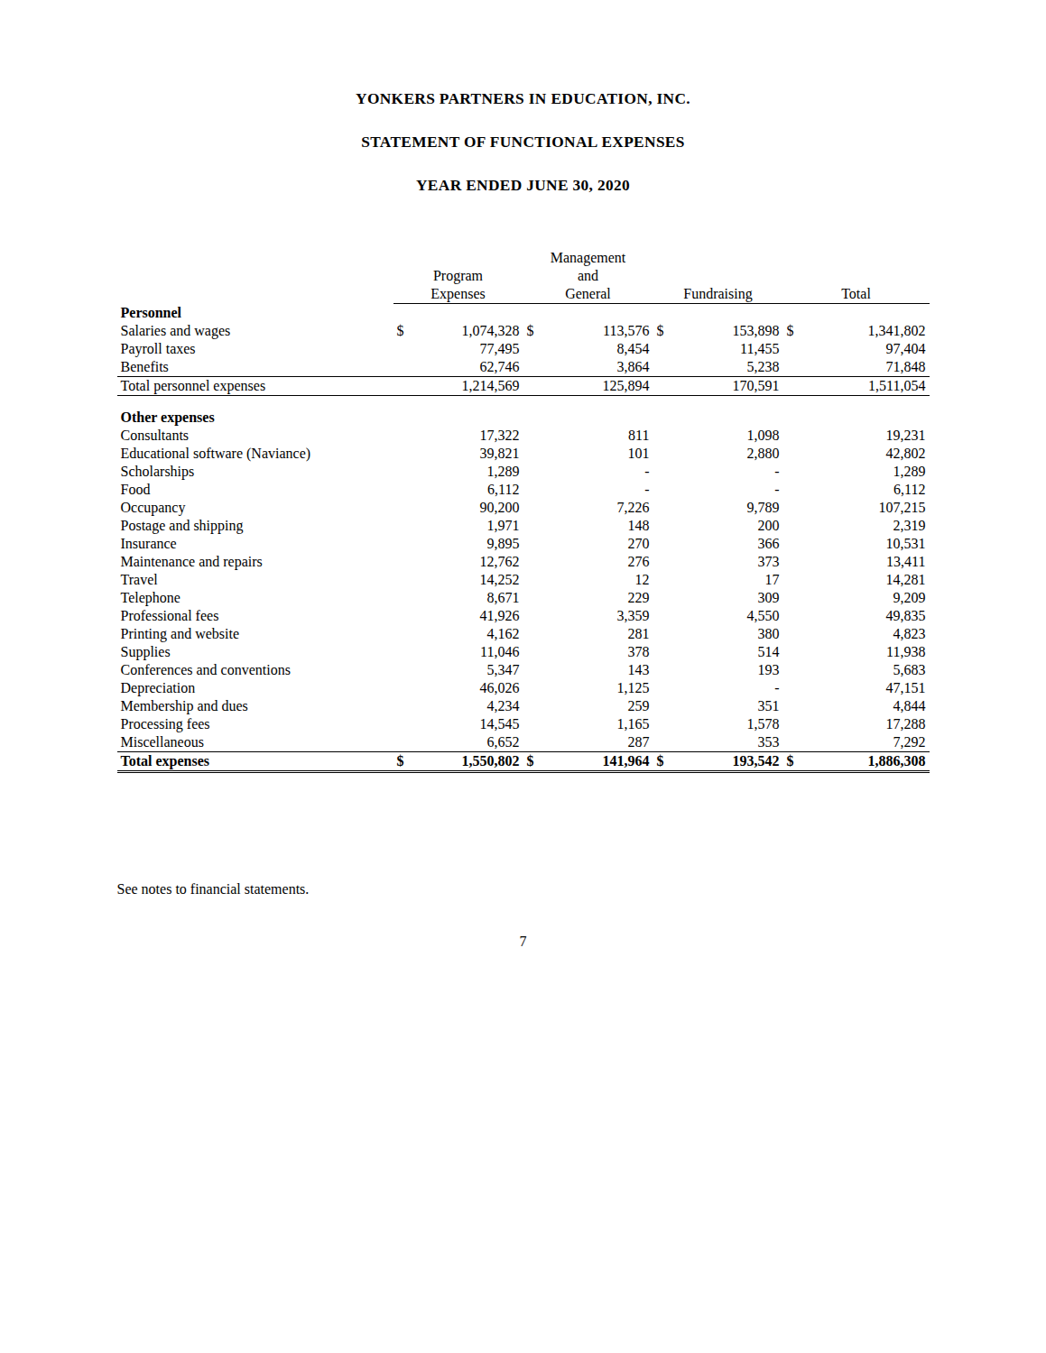YONKERS PARTNERS IN EDUCATION, INC.
STATEMENT OF FUNCTIONAL EXPENSES
YEAR ENDED JUNE 30, 2020
| | | Management | | |
| --- | --- | --- | --- | --- |
| | Program | and | | |
| | Expenses | General | Fundraising | Total |
| Personnel | |
| Salaries and wages | $ | 1,074,328 | $ | 113,576 | $ | 153,898 | $ | 1,341,802 |
| Payroll taxes | | 77,495 | | 8,454 | | 11,455 | | 97,404 |
| Benefits | | 62,746 | | 3,864 | | 5,238 | | 71,848 |
| Total personnel expenses | | 1,214,569 | | 125,894 | | 170,591 | | 1,511,054 |
| Other expenses | |
| Consultants | | 17,322 | | 811 | | 1,098 | | 19,231 |
| Educational software (Naviance) | | 39,821 | | 101 | | 2,880 | | 42,802 |
| Scholarships | | 1,289 | | - | | - | | 1,289 |
| Food | | 6,112 | | - | | - | | 6,112 |
| Occupancy | | 90,200 | | 7,226 | | 9,789 | | 107,215 |
| Postage and shipping | | 1,971 | | 148 | | 200 | | 2,319 |
| Insurance | | 9,895 | | 270 | | 366 | | 10,531 |
| Maintenance and repairs | | 12,762 | | 276 | | 373 | | 13,411 |
| Travel | | 14,252 | | 12 | | 17 | | 14,281 |
| Telephone | | 8,671 | | 229 | | 309 | | 9,209 |
| Professional fees | | 41,926 | | 3,359 | | 4,550 | | 49,835 |
| Printing and website | | 4,162 | | 281 | | 380 | | 4,823 |
| Supplies | | 11,046 | | 378 | | 514 | | 11,938 |
| Conferences and conventions | | 5,347 | | 143 | | 193 | | 5,683 |
| Depreciation | | 46,026 | | 1,125 | | - | | 47,151 |
| Membership and dues | | 4,234 | | 259 | | 351 | | 4,844 |
| Processing fees | | 14,545 | | 1,165 | | 1,578 | | 17,288 |
| Miscellaneous | | 6,652 | | 287 | | 353 | | 7,292 |
| Total expenses | $ | 1,550,802 | $ | 141,964 | $ | 193,542 | $ | 1,886,308 |
See notes to financial statements.
7